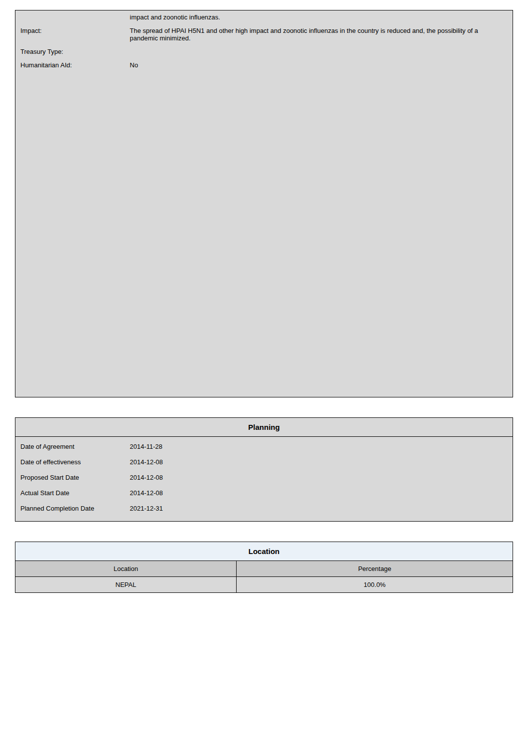| | impact and zoonotic influenzas. |
| Impact: | The spread of HPAI H5N1 and other high impact and zoonotic influenzas in the country is reduced and, the possibility of a pandemic minimized. |
| Treasury Type: | |
| Humanitarian AId: | No |
Planning
| Date of Agreement | 2014-11-28 |
| Date of effectiveness | 2014-12-08 |
| Proposed Start Date | 2014-12-08 |
| Actual Start Date | 2014-12-08 |
| Planned Completion Date | 2021-12-31 |
Location
| Location | Percentage |
| NEPAL | 100.0% |